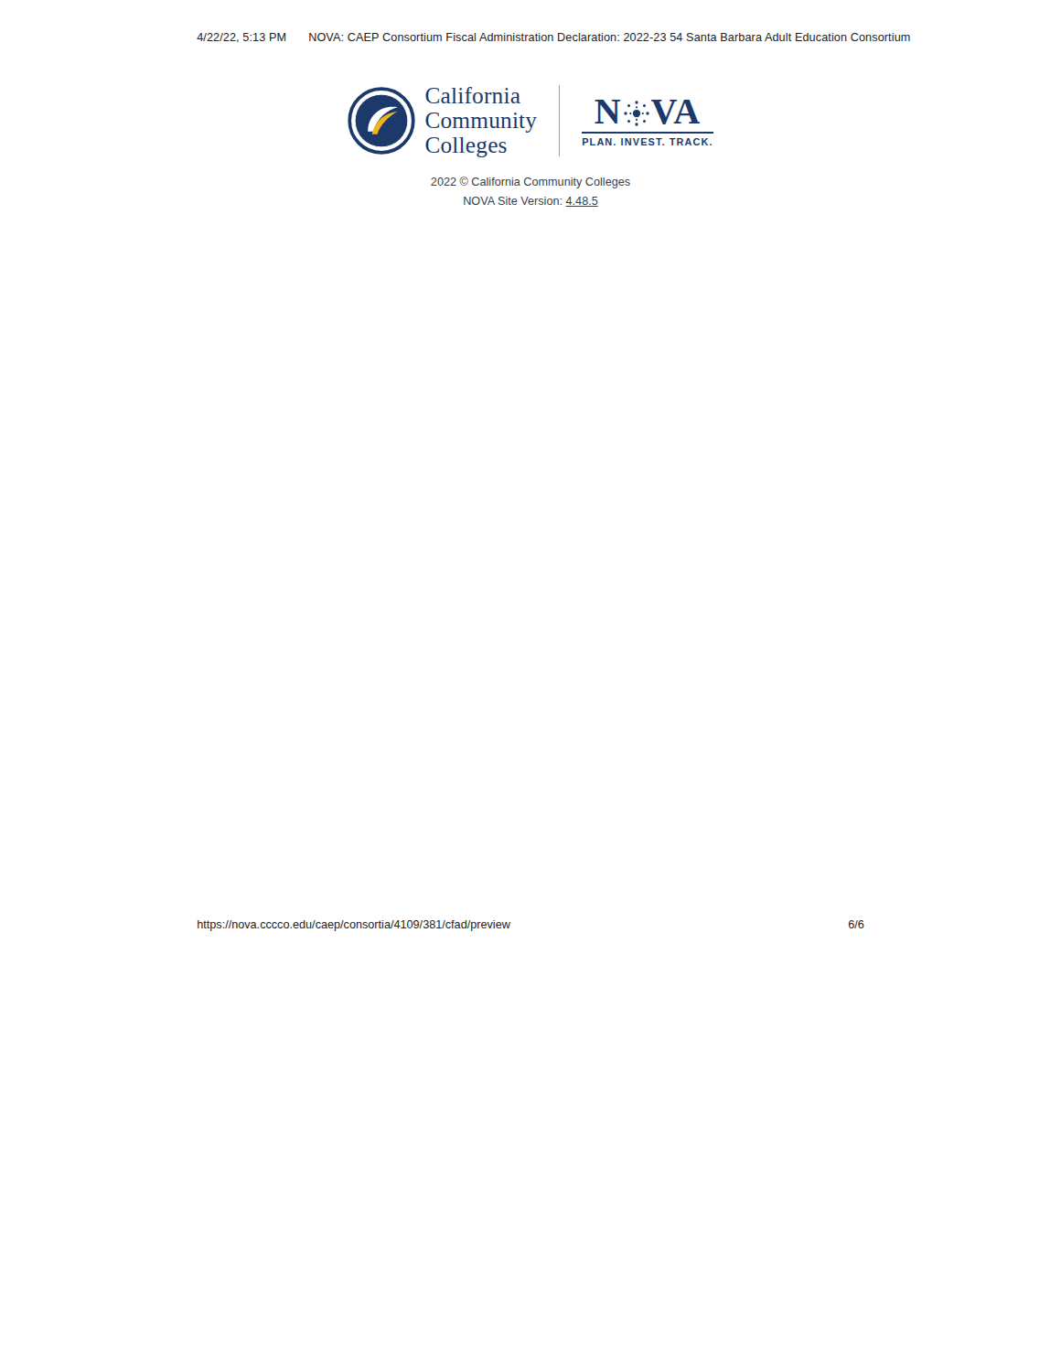4/22/22, 5:13 PM NOVA: CAEP Consortium Fiscal Administration Declaration: 2022-23 54 Santa Barbara Adult Education Consortium
California
Community
Colleges
N VA
PLAN. INVEST. TRACK.
2022 © California Community Colleges
NOVA Site Version: 4.48.5
https://nova.cccco.edu/caep/consortia/4109/381/cfad/preview 6/6